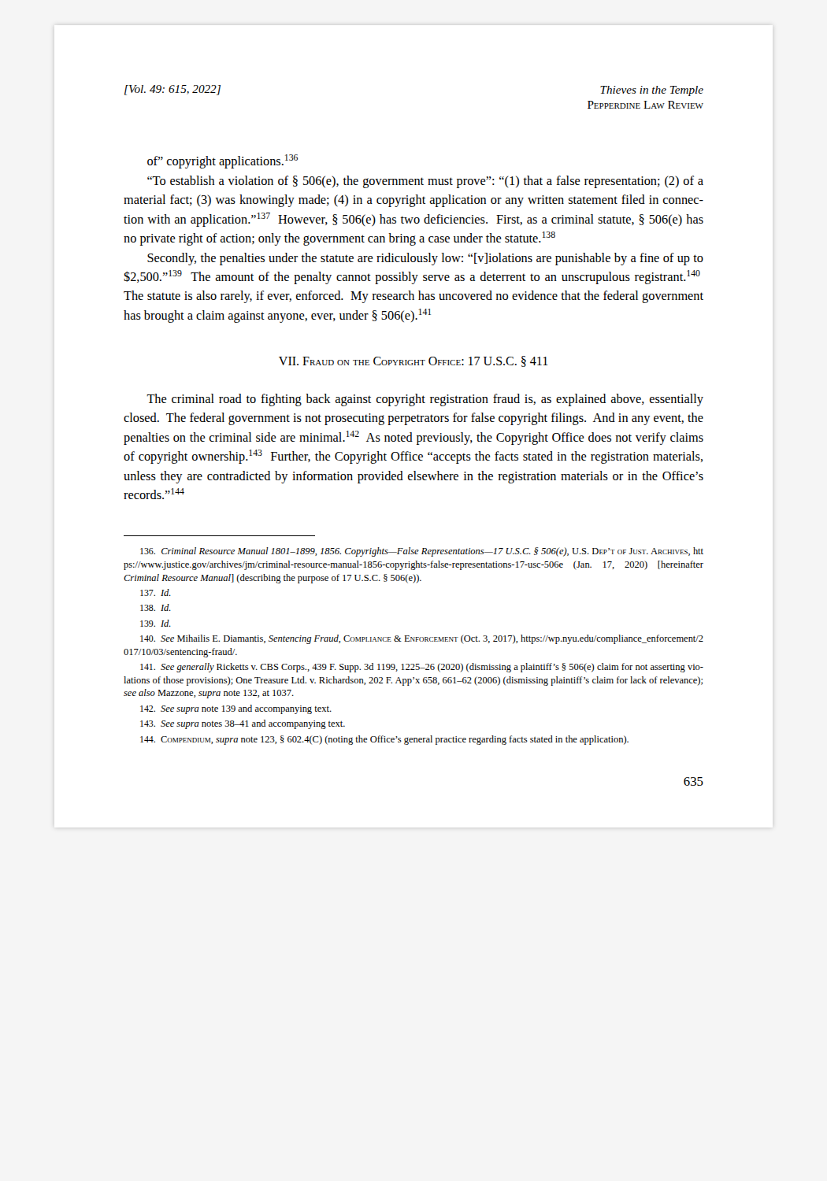[Vol. 49: 615, 2022]
Thieves in the Temple Pepperdine Law Review
of” copyright applications.136
“To establish a violation of § 506(e), the government must prove”: “(1) that a false representation; (2) of a material fact; (3) was knowingly made; (4) in a copyright application or any written statement filed in connection with an application.”137 However, § 506(e) has two deficiencies. First, as a criminal statute, § 506(e) has no private right of action; only the government can bring a case under the statute.138
Secondly, the penalties under the statute are ridiculously low: “[v]iolations are punishable by a fine of up to $2,500.”139 The amount of the penalty cannot possibly serve as a deterrent to an unscrupulous registrant.140 The statute is also rarely, if ever, enforced. My research has uncovered no evidence that the federal government has brought a claim against anyone, ever, under § 506(e).141
VII. Fraud on the Copyright Office: 17 U.S.C. § 411
The criminal road to fighting back against copyright registration fraud is, as explained above, essentially closed. The federal government is not prosecuting perpetrators for false copyright filings. And in any event, the penalties on the criminal side are minimal.142 As noted previously, the Copyright Office does not verify claims of copyright ownership.143 Further, the Copyright Office “accepts the facts stated in the registration materials, unless they are contradicted by information provided elsewhere in the registration materials or in the Office’s records.”144
136. Criminal Resource Manual 1801–1899, 1856. Copyrights—False Representations—17 U.S.C. § 506(e), U.S. Dep’t of Just. Archives, https://www.justice.gov/archives/jm/criminal-resource-manual-1856-copyrights-false-representations-17-usc-506e (Jan. 17, 2020) [hereinafter Criminal Resource Manual] (describing the purpose of 17 U.S.C. § 506(e)).
137. Id.
138. Id.
139. Id.
140. See Mihailis E. Diamantis, Sentencing Fraud, Compliance & Enforcement (Oct. 3, 2017), https://wp.nyu.edu/compliance_enforcement/2017/10/03/sentencing-fraud/.
141. See generally Ricketts v. CBS Corps., 439 F. Supp. 3d 1199, 1225–26 (2020) (dismissing a plaintiff’s § 506(e) claim for not asserting violations of those provisions); One Treasure Ltd. v. Richardson, 202 F. App’x 658, 661–62 (2006) (dismissing plaintiff’s claim for lack of relevance); see also Mazzone, supra note 132, at 1037.
142. See supra note 139 and accompanying text.
143. See supra notes 38–41 and accompanying text.
144. Compendium, supra note 123, § 602.4(C) (noting the Office’s general practice regarding facts stated in the application).
635